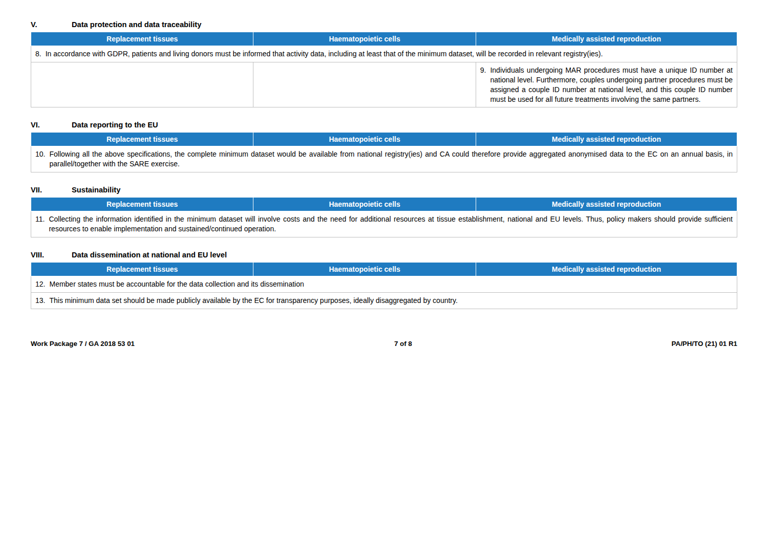V. Data protection and data traceability
| Replacement tissues | Haematopoietic cells | Medically assisted reproduction |
| --- | --- | --- |
| 8. In accordance with GDPR, patients and living donors must be informed that activity data, including at least that of the minimum dataset, will be recorded in relevant registry(ies). |
| | | 9. Individuals undergoing MAR procedures must have a unique ID number at national level. Furthermore, couples undergoing partner procedures must be assigned a couple ID number at national level, and this couple ID number must be used for all future treatments involving the same partners. |
VI. Data reporting to the EU
| Replacement tissues | Haematopoietic cells | Medically assisted reproduction |
| --- | --- | --- |
| 10. Following all the above specifications, the complete minimum dataset would be available from national registry(ies) and CA could therefore provide aggregated anonymised data to the EC on an annual basis, in parallel/together with the SARE exercise. |
VII. Sustainability
| Replacement tissues | Haematopoietic cells | Medically assisted reproduction |
| --- | --- | --- |
| 11. Collecting the information identified in the minimum dataset will involve costs and the need for additional resources at tissue establishment, national and EU levels. Thus, policy makers should provide sufficient resources to enable implementation and sustained/continued operation. |
VIII. Data dissemination at national and EU level
| Replacement tissues | Haematopoietic cells | Medically assisted reproduction |
| --- | --- | --- |
| 12. Member states must be accountable for the data collection and its dissemination |
| 13. This minimum data set should be made publicly available by the EC for transparency purposes, ideally disaggregated by country. |
Work Package 7 / GA 2018 53 01 7 of 8 PA/PH/TO (21) 01 R1